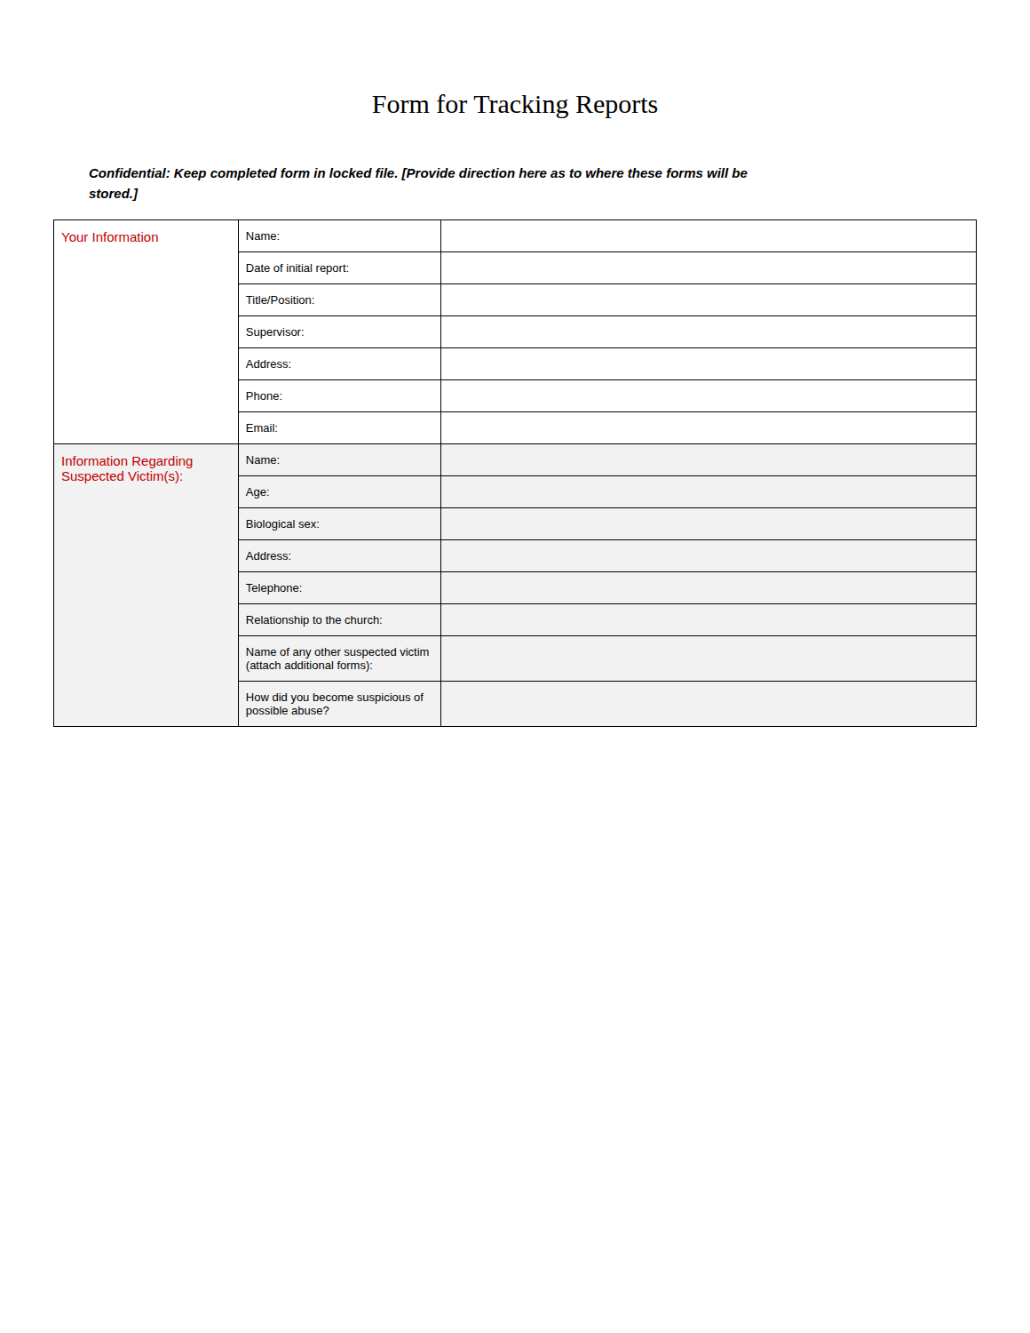Form for Tracking Reports
Confidential: Keep completed form in locked file. [Provide direction here as to where these forms will be stored.]
| Your Information | Name: | |
| Date of initial report: | |
| Title/Position: | |
| Supervisor: | |
| Address: | |
| Phone: | |
| Email: | |
| Information Regarding Suspected Victim(s): | Name: | |
| Age: | |
| Biological sex: | |
| Address: | |
| Telephone: | |
| Relationship to the church: | |
| Name of any other suspected victim (attach additional forms): | |
| How did you become suspicious of possible abuse? | |